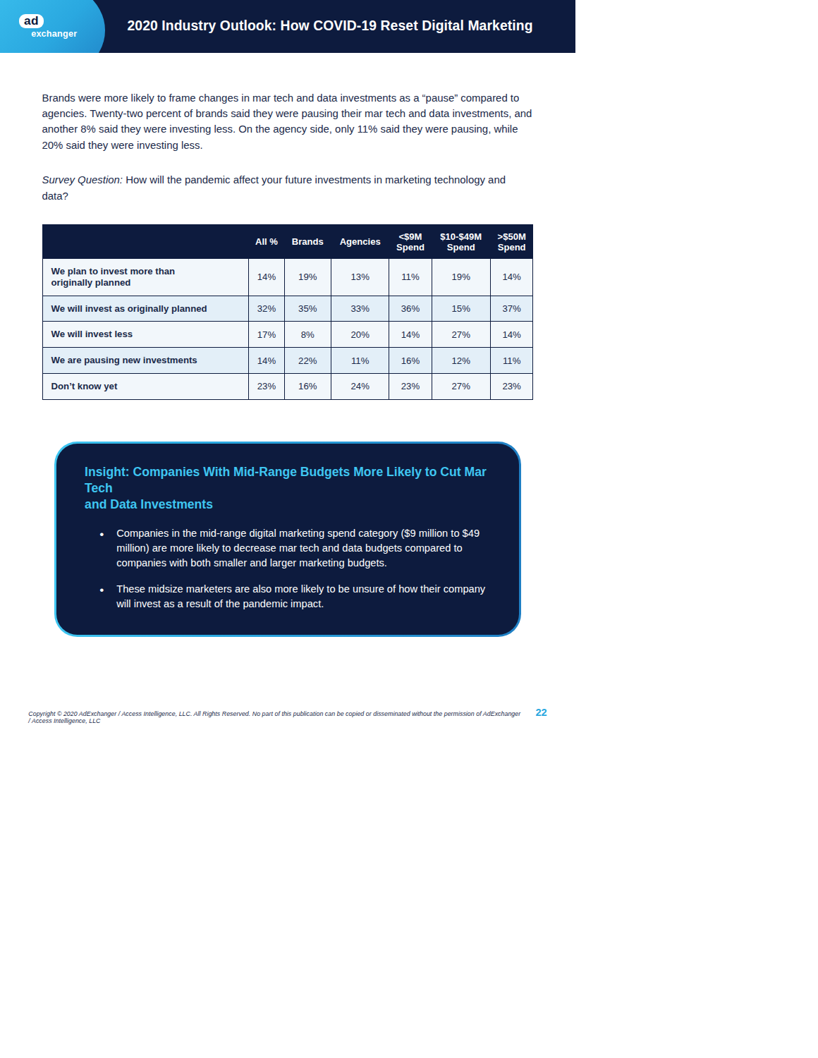ad exchanger
2020 Industry Outlook: How COVID-19 Reset Digital Marketing
Brands were more likely to frame changes in mar tech and data investments as a “pause” compared to agencies. Twenty-two percent of brands said they were pausing their mar tech and data investments, and another 8% said they were investing less. On the agency side, only 11% said they were pausing, while 20% said they were investing less.
Survey Question: How will the pandemic affect your future investments in marketing technology and data?
| | All % | Brands | Agencies | <$9M Spend | $10-$49M Spend | >$50M Spend |
| --- | --- | --- | --- | --- | --- | --- |
| We plan to invest more than originally planned | 14% | 19% | 13% | 11% | 19% | 14% |
| We will invest as originally planned | 32% | 35% | 33% | 36% | 15% | 37% |
| We will invest less | 17% | 8% | 20% | 14% | 27% | 14% |
| We are pausing new investments | 14% | 22% | 11% | 16% | 12% | 11% |
| Don’t know yet | 23% | 16% | 24% | 23% | 27% | 23% |
Insight: Companies With Mid-Range Budgets More Likely to Cut Mar Tech
and Data Investments
Companies in the mid-range digital marketing spend category ($9 million to $49 million) are more likely to decrease mar tech and data budgets compared to companies with both smaller and larger marketing budgets.
These midsize marketers are also more likely to be unsure of how their company will invest as a result of the pandemic impact.
Copyright © 2020 AdExchanger / Access Intelligence, LLC. All Rights Reserved. No part of this publication can be copied or disseminated without the permission of AdExchanger / Access Intelligence, LLC 22